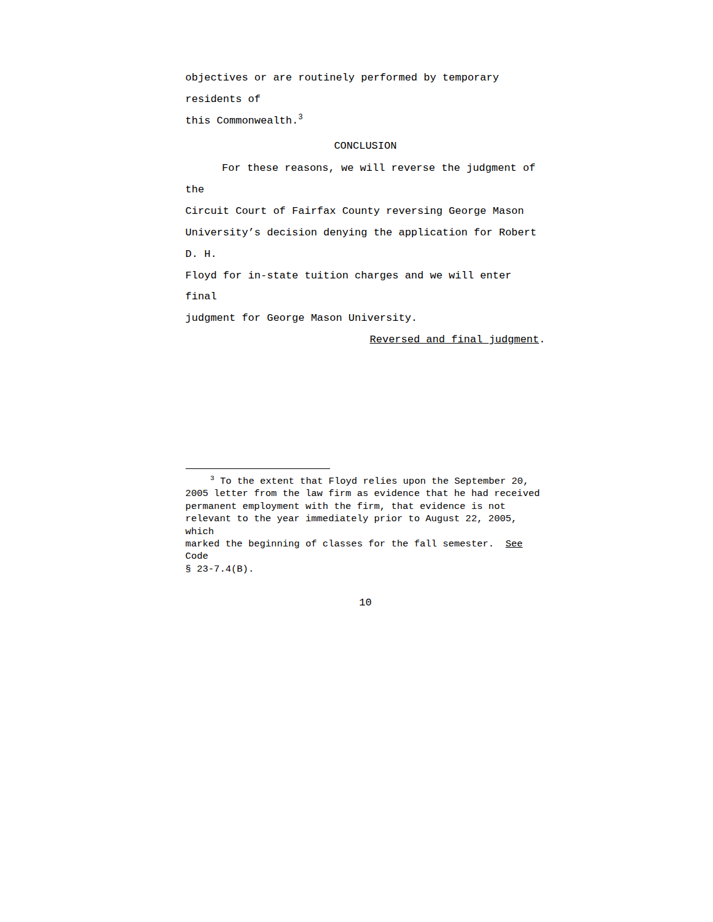objectives or are routinely performed by temporary residents of
this Commonwealth.3
CONCLUSION
For these reasons, we will reverse the judgment of the
Circuit Court of Fairfax County reversing George Mason
University’s decision denying the application for Robert D. H.
Floyd for in-state tuition charges and we will enter final
judgment for George Mason University.
Reversed and final judgment.
3 To the extent that Floyd relies upon the September 20,
2005 letter from the law firm as evidence that he had received
permanent employment with the firm, that evidence is not
relevant to the year immediately prior to August 22, 2005, which
marked the beginning of classes for the fall semester. See Code
§ 23-7.4(B).
10